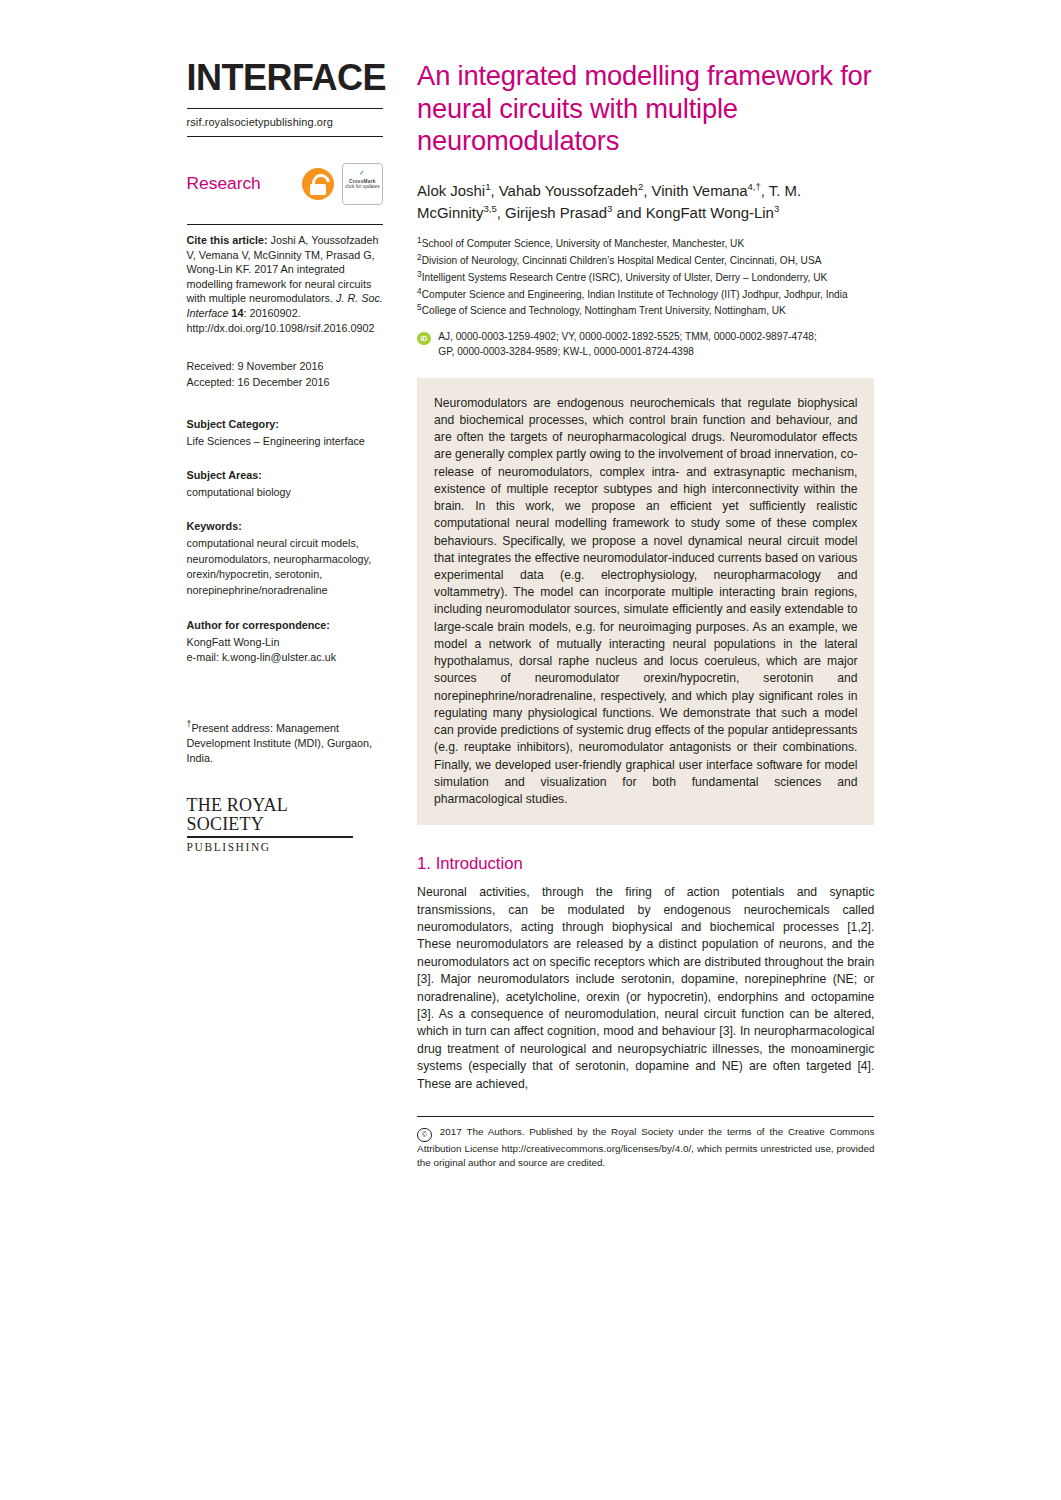INTERFACE
rsif.royalsocietypublishing.org
Research
✓ CrossMark click for updates
Cite this article: Joshi A, Youssofzadeh V, Vemana V, McGinnity TM, Prasad G, Wong-Lin KF. 2017 An integrated modelling framework for neural circuits with multiple neuromodulators. J. R. Soc. Interface 14: 20160902.
http://dx.doi.org/10.1098/rsif.2016.0902
Received: 9 November 2016
Accepted: 16 December 2016
Subject Category:
Life Sciences – Engineering interface
Subject Areas:
computational biology
Keywords:
computational neural circuit models, neuromodulators, neuropharmacology, orexin/hypocretin, serotonin, norepinephrine/noradrenaline
Author for correspondence:
KongFatt Wong-Lin
e-mail: k.wong-lin@ulster.ac.uk
†Present address: Management Development Institute (MDI), Gurgaon, India.
THE ROYAL SOCIETY PUBLISHING
An integrated modelling framework for neural circuits with multiple neuromodulators
Alok Joshi1, Vahab Youssofzadeh2, Vinith Vemana4,†, T. M. McGinnity3,5, Girijesh Prasad3 and KongFatt Wong-Lin3
1School of Computer Science, University of Manchester, Manchester, UK
2Division of Neurology, Cincinnati Children’s Hospital Medical Center, Cincinnati, OH, USA
3Intelligent Systems Research Centre (ISRC), University of Ulster, Derry – Londonderry, UK
4Computer Science and Engineering, Indian Institute of Technology (IIT) Jodhpur, Jodhpur, India
5College of Science and Technology, Nottingham Trent University, Nottingham, UK
iD
AJ, 0000-0003-1259-4902; VY, 0000-0002-1892-5525; TMM, 0000-0002-9897-4748;
GP, 0000-0003-3284-9589; KW-L, 0000-0001-8724-4398
Neuromodulators are endogenous neurochemicals that regulate biophysical and biochemical processes, which control brain function and behaviour, and are often the targets of neuropharmacological drugs. Neuromodulator effects are generally complex partly owing to the involvement of broad innervation, co-release of neuromodulators, complex intra- and extrasynaptic mechanism, existence of multiple receptor subtypes and high interconnectivity within the brain. In this work, we propose an efficient yet sufficiently realistic computational neural modelling framework to study some of these complex behaviours. Specifically, we propose a novel dynamical neural circuit model that integrates the effective neuromodulator-induced currents based on various experimental data (e.g. electrophysiology, neuropharmacology and voltammetry). The model can incorporate multiple interacting brain regions, including neuromodulator sources, simulate efficiently and easily extendable to large-scale brain models, e.g. for neuroimaging purposes. As an example, we model a network of mutually interacting neural populations in the lateral hypothalamus, dorsal raphe nucleus and locus coeruleus, which are major sources of neuromodulator orexin/hypocretin, serotonin and norepinephrine/noradrenaline, respectively, and which play significant roles in regulating many physiological functions. We demonstrate that such a model can provide predictions of systemic drug effects of the popular antidepressants (e.g. reuptake inhibitors), neuromodulator antagonists or their combinations. Finally, we developed user-friendly graphical user interface software for model simulation and visualization for both fundamental sciences and pharmacological studies.
1. Introduction
Neuronal activities, through the firing of action potentials and synaptic transmissions, can be modulated by endogenous neurochemicals called neuromodulators, acting through biophysical and biochemical processes [1,2]. These neuromodulators are released by a distinct population of neurons, and the neuromodulators act on specific receptors which are distributed throughout the brain [3]. Major neuromodulators include serotonin, dopamine, norepinephrine (NE; or noradrenaline), acetylcholine, orexin (or hypocretin), endorphins and octopamine [3]. As a consequence of neuromodulation, neural circuit function can be altered, which in turn can affect cognition, mood and behaviour [3]. In neuropharmacological drug treatment of neurological and neuropsychiatric illnesses, the monoaminergic systems (especially that of serotonin, dopamine and NE) are often targeted [4]. These are achieved,
© 2017 The Authors. Published by the Royal Society under the terms of the Creative Commons Attribution License http://creativecommons.org/licenses/by/4.0/, which permits unrestricted use, provided the original author and source are credited.